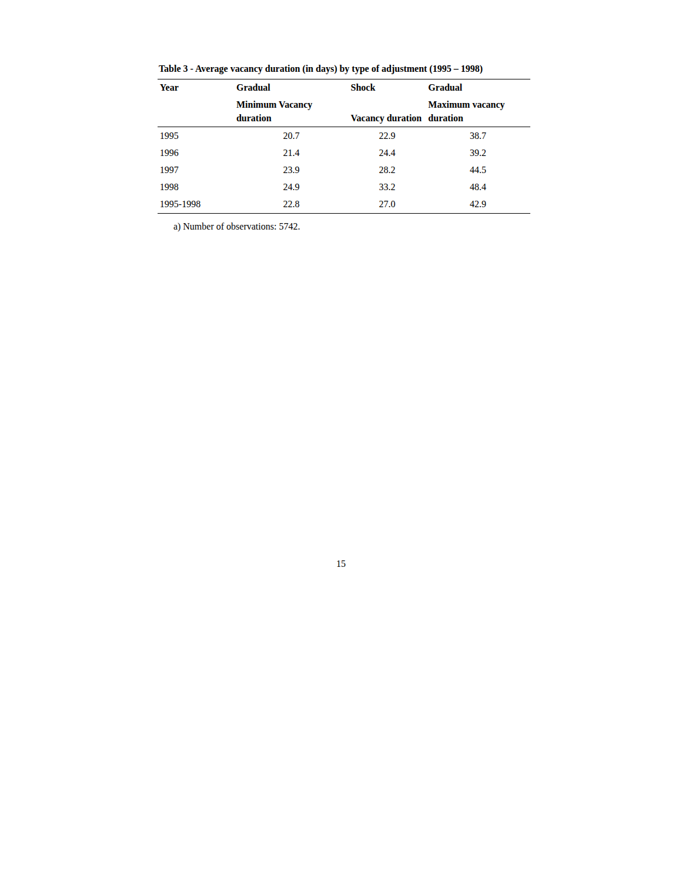Table 3 - Average vacancy duration (in days) by type of adjustment (1995 – 1998)
| Year | Gradual | Shock | Gradual |
| --- | --- | --- | --- |
| | Minimum Vacancy duration | Vacancy duration | Maximum vacancy duration |
| 1995 | 20.7 | 22.9 | 38.7 |
| 1996 | 21.4 | 24.4 | 39.2 |
| 1997 | 23.9 | 28.2 | 44.5 |
| 1998 | 24.9 | 33.2 | 48.4 |
| 1995-1998 | 22.8 | 27.0 | 42.9 |
a) Number of observations: 5742.
15